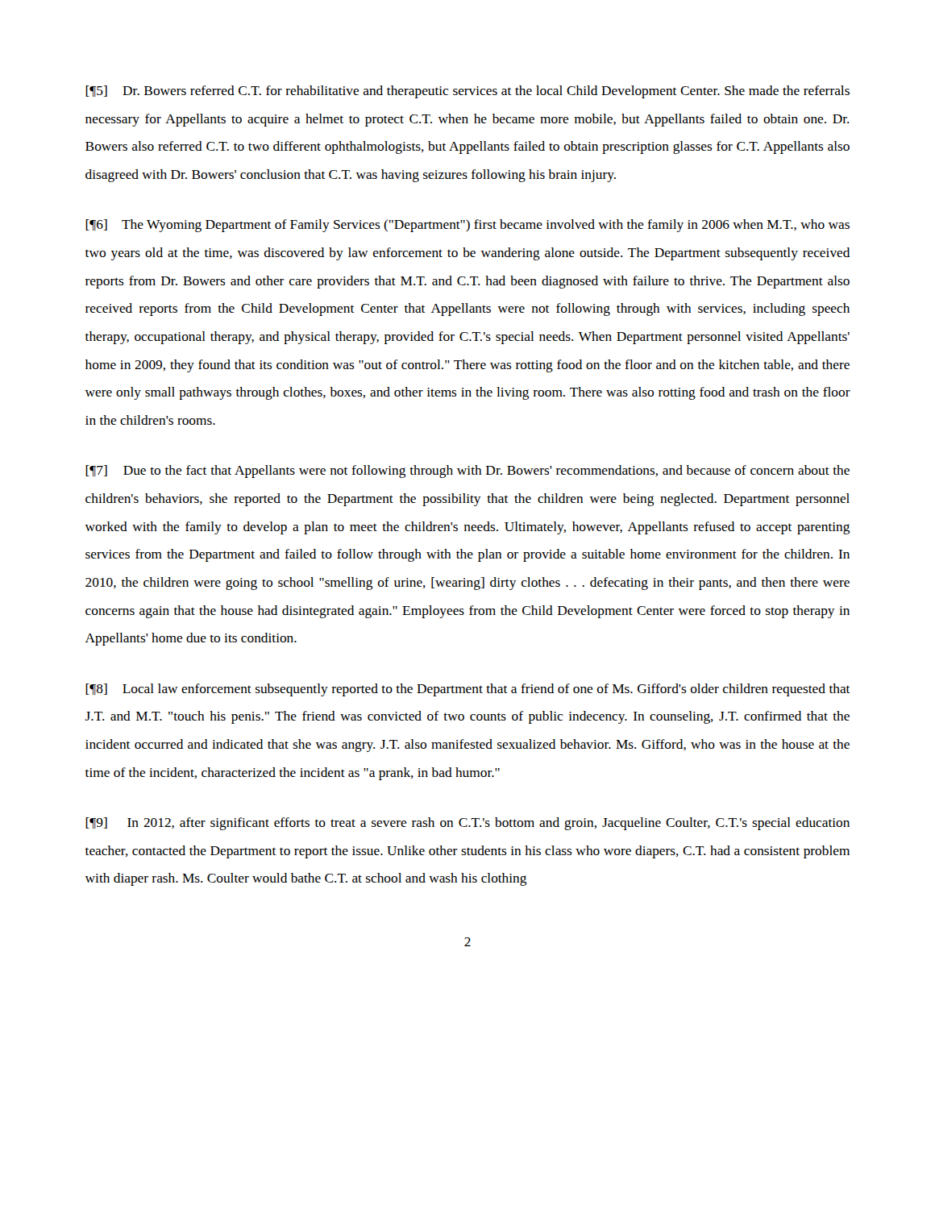[¶5] Dr. Bowers referred C.T. for rehabilitative and therapeutic services at the local Child Development Center. She made the referrals necessary for Appellants to acquire a helmet to protect C.T. when he became more mobile, but Appellants failed to obtain one. Dr. Bowers also referred C.T. to two different ophthalmologists, but Appellants failed to obtain prescription glasses for C.T. Appellants also disagreed with Dr. Bowers' conclusion that C.T. was having seizures following his brain injury.
[¶6] The Wyoming Department of Family Services ("Department") first became involved with the family in 2006 when M.T., who was two years old at the time, was discovered by law enforcement to be wandering alone outside. The Department subsequently received reports from Dr. Bowers and other care providers that M.T. and C.T. had been diagnosed with failure to thrive. The Department also received reports from the Child Development Center that Appellants were not following through with services, including speech therapy, occupational therapy, and physical therapy, provided for C.T.'s special needs. When Department personnel visited Appellants' home in 2009, they found that its condition was "out of control." There was rotting food on the floor and on the kitchen table, and there were only small pathways through clothes, boxes, and other items in the living room. There was also rotting food and trash on the floor in the children's rooms.
[¶7] Due to the fact that Appellants were not following through with Dr. Bowers' recommendations, and because of concern about the children's behaviors, she reported to the Department the possibility that the children were being neglected. Department personnel worked with the family to develop a plan to meet the children's needs. Ultimately, however, Appellants refused to accept parenting services from the Department and failed to follow through with the plan or provide a suitable home environment for the children. In 2010, the children were going to school "smelling of urine, [wearing] dirty clothes . . . defecating in their pants, and then there were concerns again that the house had disintegrated again." Employees from the Child Development Center were forced to stop therapy in Appellants' home due to its condition.
[¶8] Local law enforcement subsequently reported to the Department that a friend of one of Ms. Gifford's older children requested that J.T. and M.T. "touch his penis." The friend was convicted of two counts of public indecency. In counseling, J.T. confirmed that the incident occurred and indicated that she was angry. J.T. also manifested sexualized behavior. Ms. Gifford, who was in the house at the time of the incident, characterized the incident as "a prank, in bad humor."
[¶9] In 2012, after significant efforts to treat a severe rash on C.T.'s bottom and groin, Jacqueline Coulter, C.T.'s special education teacher, contacted the Department to report the issue. Unlike other students in his class who wore diapers, C.T. had a consistent problem with diaper rash. Ms. Coulter would bathe C.T. at school and wash his clothing
2